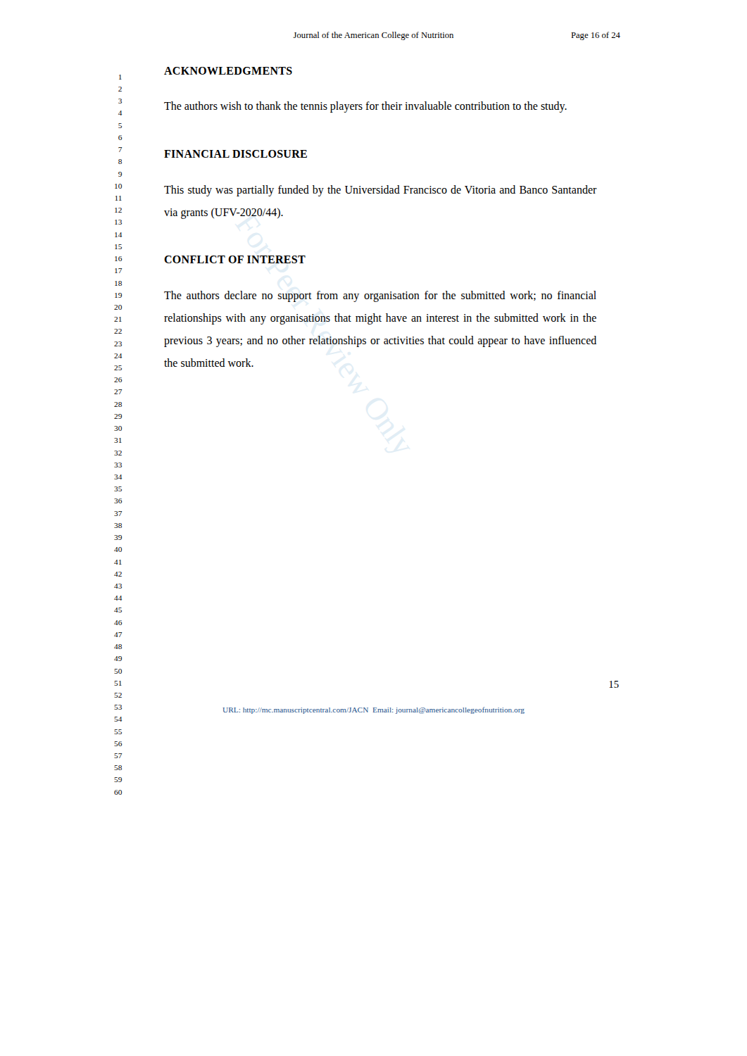Journal of the American College of Nutrition Page 16 of 24
1
2
3
4
5
6
7
8
9
10
11
12
13
14
15
16
17
18
19
20
21
22
23
24
25
26
27
28
29
30
31
32
33
34
35
36
37
38
39
40
41
42
43
44
45
46
47
48
49
50
51
52
53
54
55
56
57
58
59
60
For Peer Review Only
ACKNOWLEDGMENTS
The authors wish to thank the tennis players for their invaluable contribution to the study.
FINANCIAL DISCLOSURE
This study was partially funded by the Universidad Francisco de Vitoria and Banco Santander via grants (UFV-2020/44).
CONFLICT OF INTEREST
The authors declare no support from any organisation for the submitted work; no financial relationships with any organisations that might have an interest in the submitted work in the previous 3 years; and no other relationships or activities that could appear to have influenced the submitted work.
15
URL: http://mc.manuscriptcentral.com/JACN Email: journal@americancollegeofnutrition.org